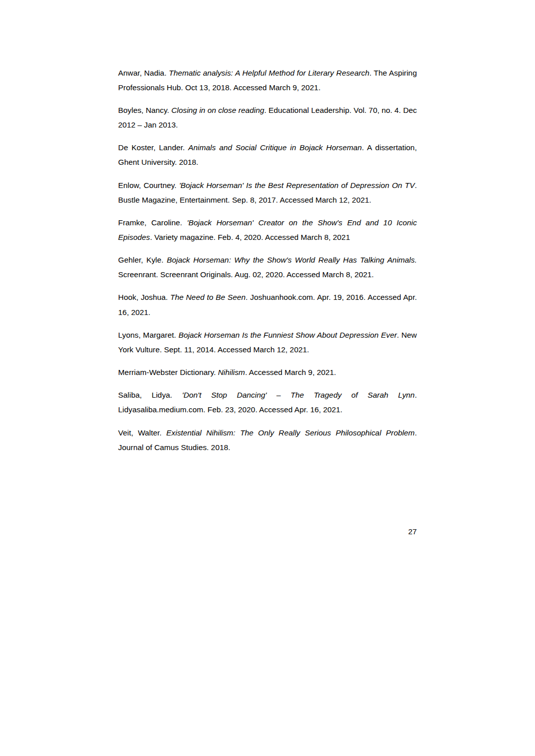Anwar, Nadia. Thematic analysis: A Helpful Method for Literary Research. The Aspiring Professionals Hub. Oct 13, 2018. Accessed March 9, 2021.
Boyles, Nancy. Closing in on close reading. Educational Leadership. Vol. 70, no. 4. Dec 2012 – Jan 2013.
De Koster, Lander. Animals and Social Critique in Bojack Horseman. A dissertation, Ghent University. 2018.
Enlow, Courtney. 'Bojack Horseman' Is the Best Representation of Depression On TV. Bustle Magazine, Entertainment. Sep. 8, 2017. Accessed March 12, 2021.
Framke, Caroline. 'Bojack Horseman' Creator on the Show's End and 10 Iconic Episodes. Variety magazine. Feb. 4, 2020. Accessed March 8, 2021
Gehler, Kyle. Bojack Horseman: Why the Show's World Really Has Talking Animals. Screenrant. Screenrant Originals. Aug. 02, 2020. Accessed March 8, 2021.
Hook, Joshua. The Need to Be Seen. Joshuanhook.com. Apr. 19, 2016. Accessed Apr. 16, 2021.
Lyons, Margaret. Bojack Horseman Is the Funniest Show About Depression Ever. New York Vulture. Sept. 11, 2014. Accessed March 12, 2021.
Merriam-Webster Dictionary. Nihilism. Accessed March 9, 2021.
Saliba, Lidya. 'Don't Stop Dancing' – The Tragedy of Sarah Lynn. Lidyasaliba.medium.com. Feb. 23, 2020. Accessed Apr. 16, 2021.
Veit, Walter. Existential Nihilism: The Only Really Serious Philosophical Problem. Journal of Camus Studies. 2018.
27